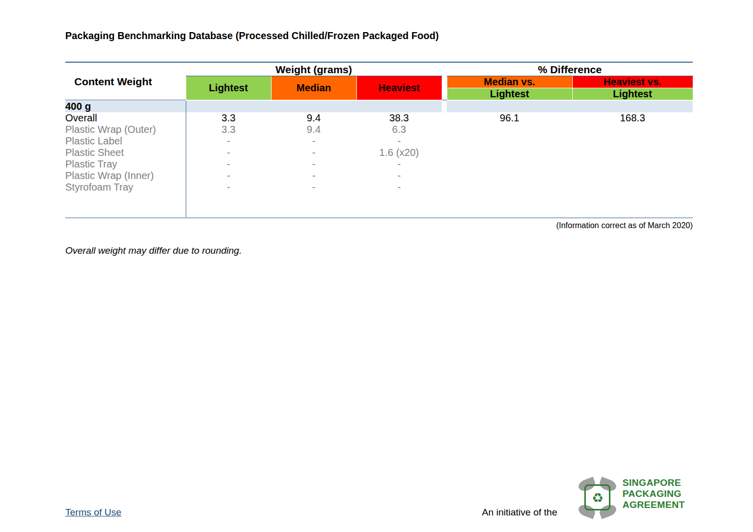Packaging Benchmarking Database (Processed Chilled/Frozen Packaged Food)
| Content Weight | Weight (grams) | | % Difference |
| --- | --- | --- | --- |
| Lightest | Median | Heaviest | | Median vs. | Heaviest vs. |
| | Lightest | Lightest |
| 400 g | | | | | | |
| Overall | 3.3 | 9.4 | 38.3 | | 96.1 | 168.3 |
| Plastic Wrap (Outer) | 3.3 | 9.4 | 6.3 | | | |
| Plastic Label | - | - | - | | | |
| Plastic Sheet | - | - | 1.6 (x20) | | | |
| Plastic Tray | - | - | - | | | |
| Plastic Wrap (Inner) | - | - | - | | | |
| Styrofoam Tray | - | - | - | | | |
(Information correct as of March 2020)
Overall weight may differ due to rounding.
Terms of Use
An initiative of the
♻
SINGAPORE PACKAGING AGREEMENT